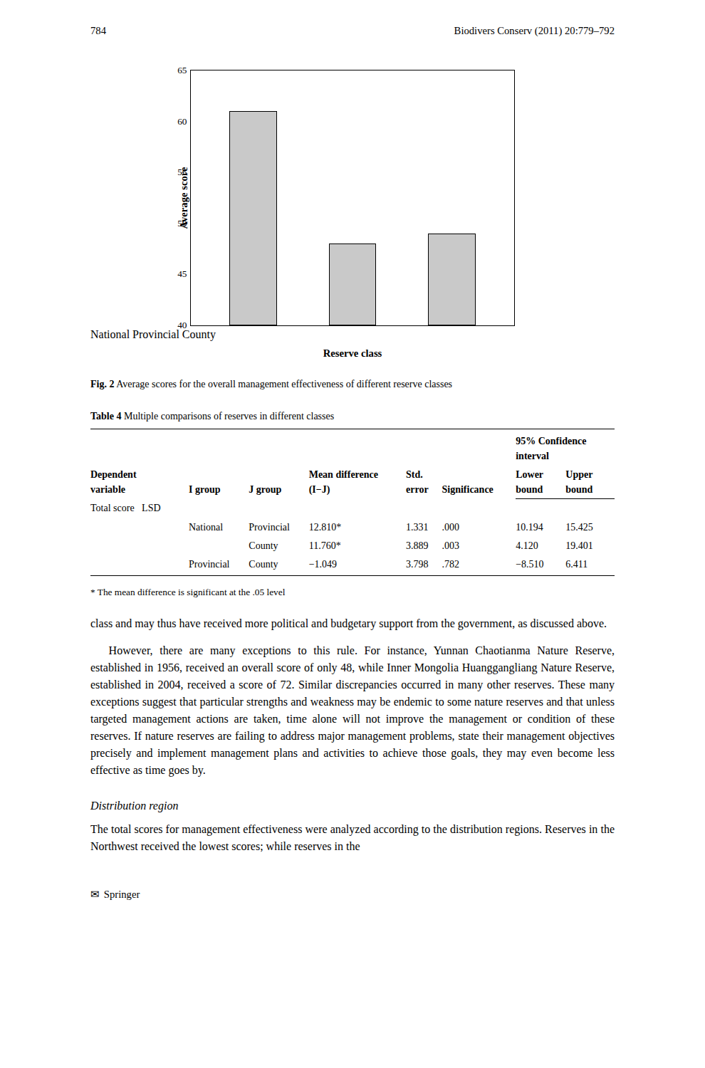784 Biodivers Conserv (2011) 20:779–792
Average score
65 60 55 50 45 40
National Provincial County
Reserve class
Fig. 2 Average scores for the overall management effectiveness of different reserve classes
Table 4 Multiple comparisons of reserves in different classes
| Dependent variable | I group | J group | Mean difference (I−J) | Std. error | Significance | 95% Confidence interval |
| --- | --- | --- | --- | --- | --- | --- |
| Lower bound | Upper bound |
| Total score LSD | | | | | | | |
| | National | Provincial | 12.810* | 1.331 | .000 | 10.194 | 15.425 |
| | | County | 11.760* | 3.889 | .003 | 4.120 | 19.401 |
| | Provincial | County | −1.049 | 3.798 | .782 | −8.510 | 6.411 |
* The mean difference is significant at the .05 level
class and may thus have received more political and budgetary support from the government, as discussed above.
However, there are many exceptions to this rule. For instance, Yunnan Chaotianma Nature Reserve, established in 1956, received an overall score of only 48, while Inner Mongolia Huanggangliang Nature Reserve, established in 2004, received a score of 72. Similar discrepancies occurred in many other reserves. These many exceptions suggest that particular strengths and weakness may be endemic to some nature reserves and that unless targeted management actions are taken, time alone will not improve the management or condition of these reserves. If nature reserves are failing to address major management problems, state their management objectives precisely and implement management plans and activities to achieve those goals, they may even become less effective as time goes by.
Distribution region
The total scores for management effectiveness were analyzed according to the distribution regions. Reserves in the Northwest received the lowest scores; while reserves in the
Springer